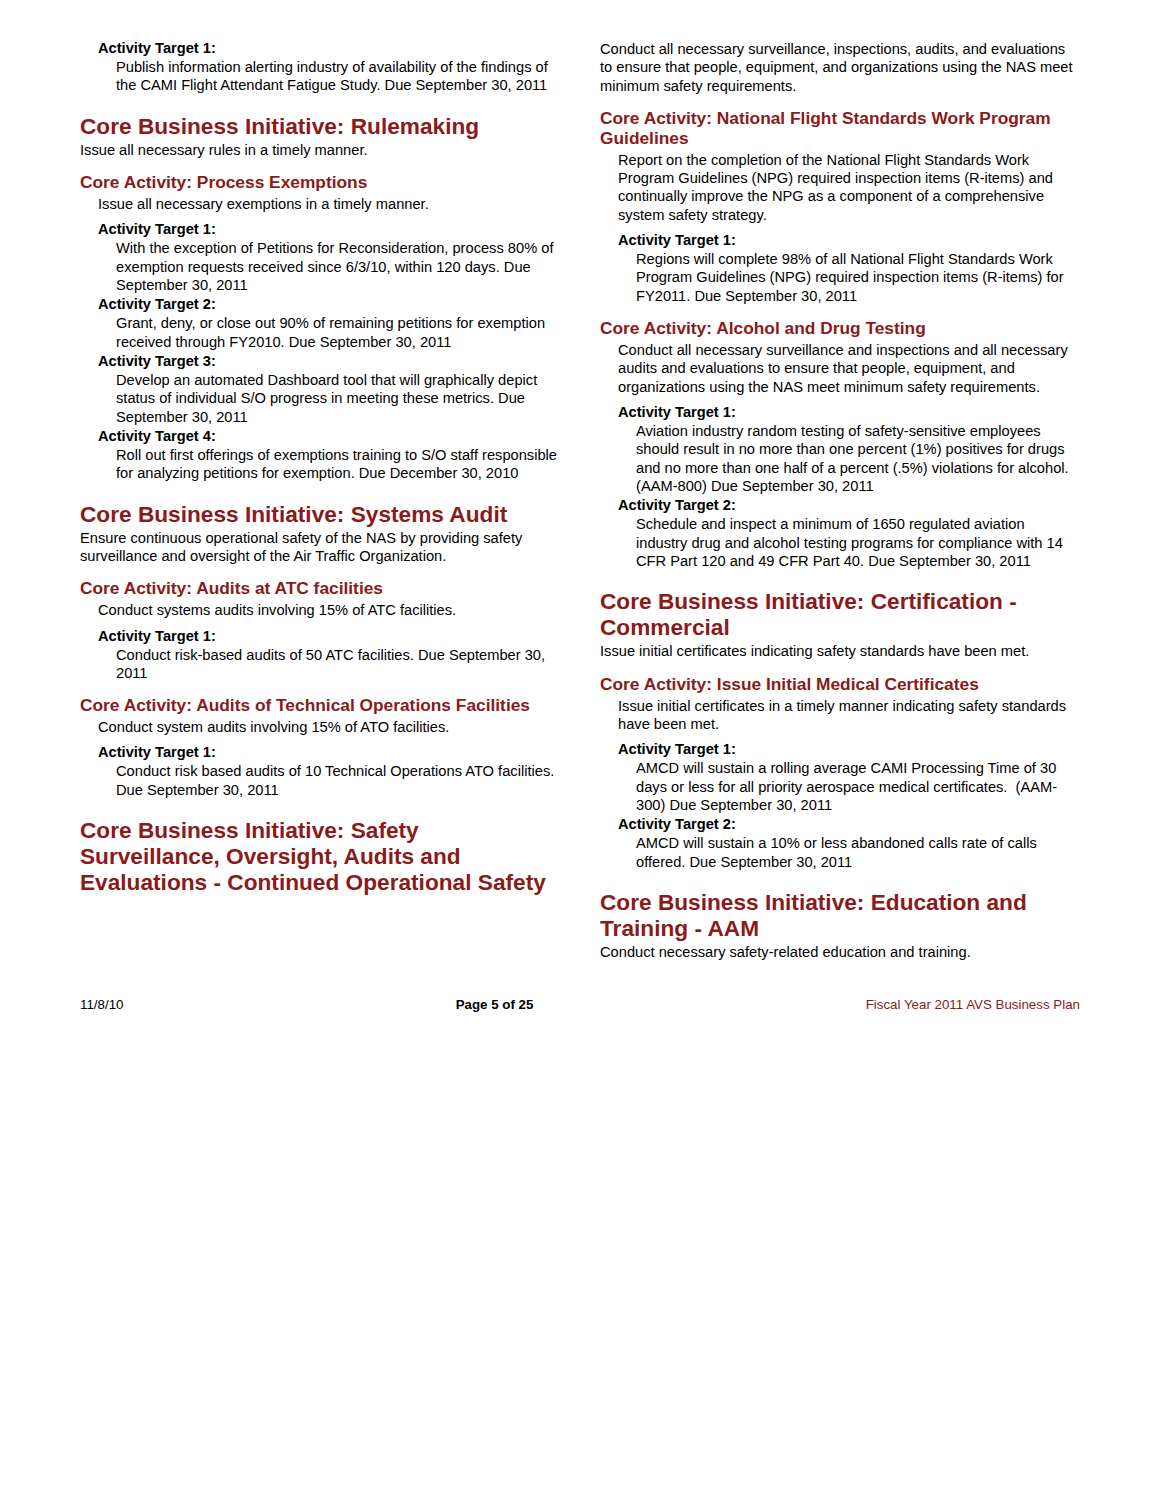Activity Target 1:
Publish information alerting industry of availability of the findings of the CAMI Flight Attendant Fatigue Study. Due September 30, 2011
Core Business Initiative: Rulemaking
Issue all necessary rules in a timely manner.
Core Activity: Process Exemptions
Issue all necessary exemptions in a timely manner.
Activity Target 1:
With the exception of Petitions for Reconsideration, process 80% of exemption requests received since 6/3/10, within 120 days. Due September 30, 2011
Activity Target 2:
Grant, deny, or close out 90% of remaining petitions for exemption received through FY2010. Due September 30, 2011
Activity Target 3:
Develop an automated Dashboard tool that will graphically depict status of individual S/O progress in meeting these metrics. Due September 30, 2011
Activity Target 4:
Roll out first offerings of exemptions training to S/O staff responsible for analyzing petitions for exemption. Due December 30, 2010
Core Business Initiative: Systems Audit
Ensure continuous operational safety of the NAS by providing safety surveillance and oversight of the Air Traffic Organization.
Core Activity: Audits at ATC facilities
Conduct systems audits involving 15% of ATC facilities.
Activity Target 1:
Conduct risk-based audits of 50 ATC facilities. Due September 30, 2011
Core Activity: Audits of Technical Operations Facilities
Conduct system audits involving 15% of ATO facilities.
Activity Target 1:
Conduct risk based audits of 10 Technical Operations ATO facilities. Due September 30, 2011
Core Business Initiative: Safety Surveillance, Oversight, Audits and Evaluations - Continued Operational Safety
Conduct all necessary surveillance, inspections, audits, and evaluations to ensure that people, equipment, and organizations using the NAS meet minimum safety requirements.
Core Activity: National Flight Standards Work Program Guidelines
Report on the completion of the National Flight Standards Work Program Guidelines (NPG) required inspection items (R-items) and continually improve the NPG as a component of a comprehensive system safety strategy.
Activity Target 1:
Regions will complete 98% of all National Flight Standards Work Program Guidelines (NPG) required inspection items (R-items) for FY2011. Due September 30, 2011
Core Activity: Alcohol and Drug Testing
Conduct all necessary surveillance and inspections and all necessary audits and evaluations to ensure that people, equipment, and organizations using the NAS meet minimum safety requirements.
Activity Target 1:
Aviation industry random testing of safety-sensitive employees should result in no more than one percent (1%) positives for drugs and no more than one half of a percent (.5%) violations for alcohol. (AAM-800) Due September 30, 2011
Activity Target 2:
Schedule and inspect a minimum of 1650 regulated aviation industry drug and alcohol testing programs for compliance with 14 CFR Part 120 and 49 CFR Part 40. Due September 30, 2011
Core Business Initiative: Certification - Commercial
Issue initial certificates indicating safety standards have been met.
Core Activity: Issue Initial Medical Certificates
Issue initial certificates in a timely manner indicating safety standards have been met.
Activity Target 1:
AMCD will sustain a rolling average CAMI Processing Time of 30 days or less for all priority aerospace medical certificates. (AAM-300) Due September 30, 2011
Activity Target 2:
AMCD will sustain a 10% or less abandoned calls rate of calls offered. Due September 30, 2011
Core Business Initiative: Education and Training - AAM
Conduct necessary safety-related education and training.
11/8/10
Page 5 of 25
Fiscal Year 2011 AVS Business Plan